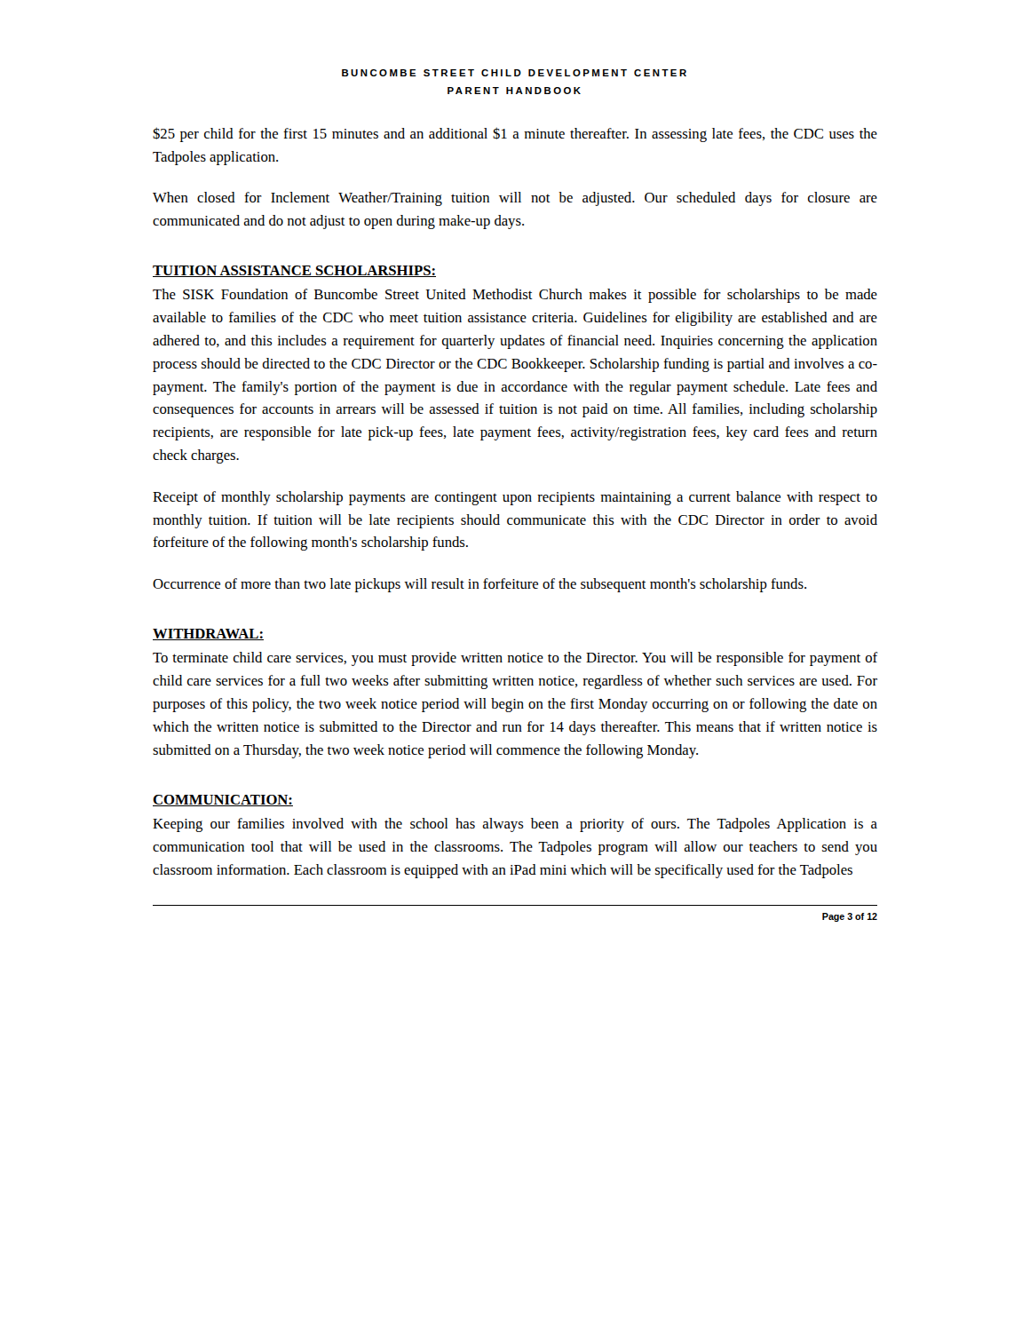BUNCOMBE STREET CHILD DEVELOPMENT CENTER
PARENT HANDBOOK
$25 per child for the first 15 minutes and an additional $1 a minute thereafter. In assessing late fees, the CDC uses the Tadpoles application.
When closed for Inclement Weather/Training tuition will not be adjusted. Our scheduled days for closure are communicated and do not adjust to open during make-up days.
TUITION ASSISTANCE SCHOLARSHIPS:
The SISK Foundation of Buncombe Street United Methodist Church makes it possible for scholarships to be made available to families of the CDC who meet tuition assistance criteria. Guidelines for eligibility are established and are adhered to, and this includes a requirement for quarterly updates of financial need. Inquiries concerning the application process should be directed to the CDC Director or the CDC Bookkeeper. Scholarship funding is partial and involves a co-payment. The family's portion of the payment is due in accordance with the regular payment schedule. Late fees and consequences for accounts in arrears will be assessed if tuition is not paid on time. All families, including scholarship recipients, are responsible for late pick-up fees, late payment fees, activity/registration fees, key card fees and return check charges.
Receipt of monthly scholarship payments are contingent upon recipients maintaining a current balance with respect to monthly tuition. If tuition will be late recipients should communicate this with the CDC Director in order to avoid forfeiture of the following month's scholarship funds.
Occurrence of more than two late pickups will result in forfeiture of the subsequent month's scholarship funds.
WITHDRAWAL:
To terminate child care services, you must provide written notice to the Director. You will be responsible for payment of child care services for a full two weeks after submitting written notice, regardless of whether such services are used. For purposes of this policy, the two week notice period will begin on the first Monday occurring on or following the date on which the written notice is submitted to the Director and run for 14 days thereafter. This means that if written notice is submitted on a Thursday, the two week notice period will commence the following Monday.
COMMUNICATION:
Keeping our families involved with the school has always been a priority of ours. The Tadpoles Application is a communication tool that will be used in the classrooms. The Tadpoles program will allow our teachers to send you classroom information. Each classroom is equipped with an iPad mini which will be specifically used for the Tadpoles
Page 3 of 12